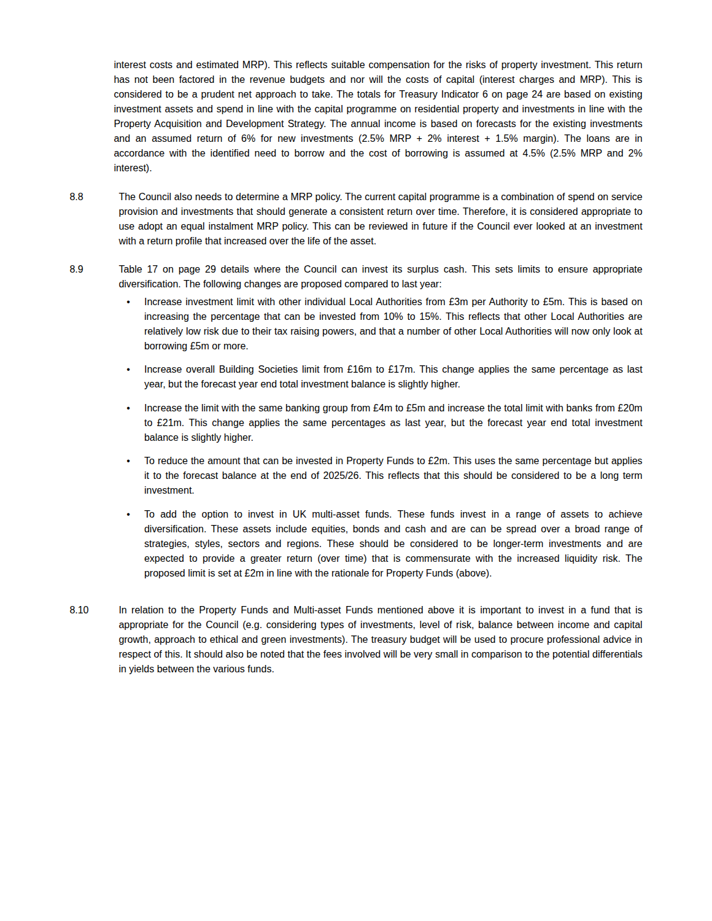interest costs and estimated MRP). This reflects suitable compensation for the risks of property investment. This return has not been factored in the revenue budgets and nor will the costs of capital (interest charges and MRP). This is considered to be a prudent net approach to take. The totals for Treasury Indicator 6 on page 24 are based on existing investment assets and spend in line with the capital programme on residential property and investments in line with the Property Acquisition and Development Strategy. The annual income is based on forecasts for the existing investments and an assumed return of 6% for new investments (2.5% MRP + 2% interest + 1.5% margin). The loans are in accordance with the identified need to borrow and the cost of borrowing is assumed at 4.5% (2.5% MRP and 2% interest).
8.8
The Council also needs to determine a MRP policy. The current capital programme is a combination of spend on service provision and investments that should generate a consistent return over time. Therefore, it is considered appropriate to use adopt an equal instalment MRP policy. This can be reviewed in future if the Council ever looked at an investment with a return profile that increased over the life of the asset.
8.9
Table 17 on page 29 details where the Council can invest its surplus cash. This sets limits to ensure appropriate diversification. The following changes are proposed compared to last year:
Increase investment limit with other individual Local Authorities from £3m per Authority to £5m. This is based on increasing the percentage that can be invested from 10% to 15%. This reflects that other Local Authorities are relatively low risk due to their tax raising powers, and that a number of other Local Authorities will now only look at borrowing £5m or more.
Increase overall Building Societies limit from £16m to £17m. This change applies the same percentage as last year, but the forecast year end total investment balance is slightly higher.
Increase the limit with the same banking group from £4m to £5m and increase the total limit with banks from £20m to £21m. This change applies the same percentages as last year, but the forecast year end total investment balance is slightly higher.
To reduce the amount that can be invested in Property Funds to £2m. This uses the same percentage but applies it to the forecast balance at the end of 2025/26. This reflects that this should be considered to be a long term investment.
To add the option to invest in UK multi-asset funds. These funds invest in a range of assets to achieve diversification. These assets include equities, bonds and cash and are can be spread over a broad range of strategies, styles, sectors and regions. These should be considered to be longer-term investments and are expected to provide a greater return (over time) that is commensurate with the increased liquidity risk. The proposed limit is set at £2m in line with the rationale for Property Funds (above).
8.10
In relation to the Property Funds and Multi-asset Funds mentioned above it is important to invest in a fund that is appropriate for the Council (e.g. considering types of investments, level of risk, balance between income and capital growth, approach to ethical and green investments). The treasury budget will be used to procure professional advice in respect of this. It should also be noted that the fees involved will be very small in comparison to the potential differentials in yields between the various funds.